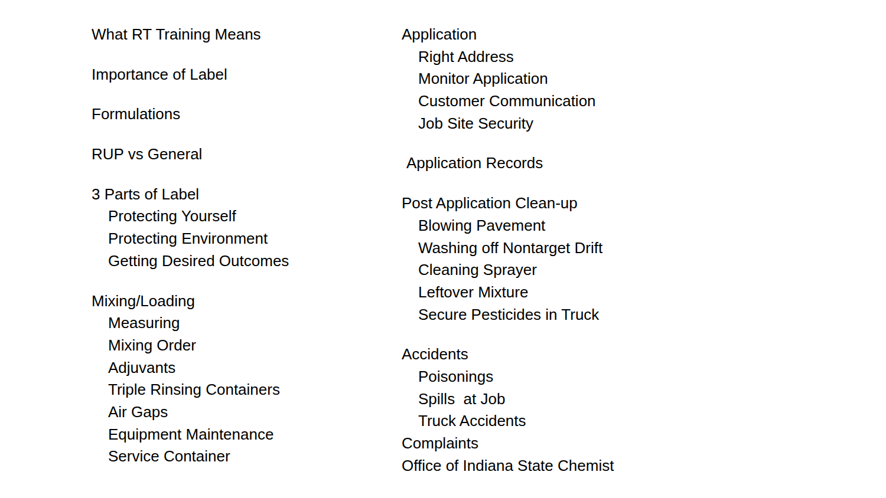What RT Training Means
Importance of Label
Formulations
RUP vs General
3 Parts of Label
Protecting Yourself
Protecting Environment
Getting Desired Outcomes
Mixing/Loading
Measuring
Mixing Order
Adjuvants
Triple Rinsing Containers
Air Gaps
Equipment Maintenance
Service Container
Application
Right Address
Monitor Application
Customer Communication
Job Site Security
Application Records
Post Application Clean-up
Blowing Pavement
Washing off Nontarget Drift
Cleaning Sprayer
Leftover Mixture
Secure Pesticides in Truck
Accidents
Poisonings
Spills at Job
Truck Accidents
Complaints
Office of Indiana State Chemist